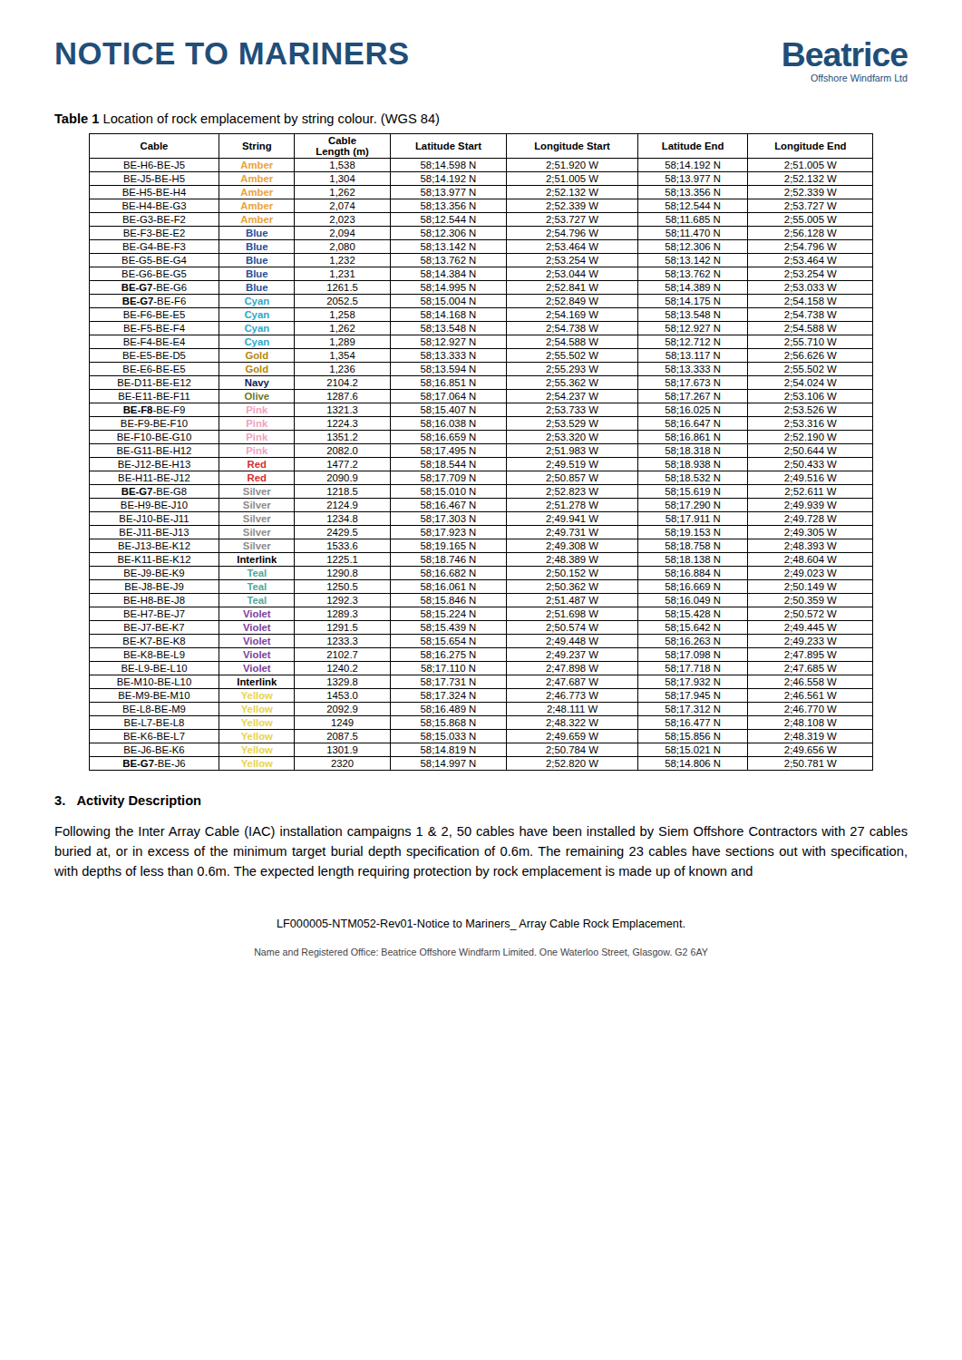NOTICE TO MARINERS
Beatrice
Offshore Windfarm Ltd
Table 1 Location of rock emplacement by string colour. (WGS 84)
| Cable | String | Cable Length (m) | Latitude Start | Longitude Start | Latitude End | Longitude End |
| --- | --- | --- | --- | --- | --- | --- |
| BE-H6-BE-J5 | Amber | 1,538 | 58;14.598 N | 2;51.920 W | 58;14.192 N | 2;51.005 W |
| BE-J5-BE-H5 | Amber | 1,304 | 58;14.192 N | 2;51.005 W | 58;13.977 N | 2;52.132 W |
| BE-H5-BE-H4 | Amber | 1,262 | 58;13.977 N | 2;52.132 W | 58;13.356 N | 2;52.339 W |
| BE-H4-BE-G3 | Amber | 2,074 | 58;13.356 N | 2;52.339 W | 58;12.544 N | 2;53.727 W |
| BE-G3-BE-F2 | Amber | 2,023 | 58;12.544 N | 2;53.727 W | 58;11.685 N | 2;55.005 W |
| BE-F3-BE-E2 | Blue | 2,094 | 58;12.306 N | 2;54.796 W | 58;11.470 N | 2;56.128 W |
| BE-G4-BE-F3 | Blue | 2,080 | 58;13.142 N | 2;53.464 W | 58;12.306 N | 2;54.796 W |
| BE-G5-BE-G4 | Blue | 1,232 | 58;13.762 N | 2;53.254 W | 58;13.142 N | 2;53.464 W |
| BE-G6-BE-G5 | Blue | 1,231 | 58;14.384 N | 2;53.044 W | 58;13.762 N | 2;53.254 W |
| BE-G7 -BE-G6 | Blue | 1261.5 | 58;14.995 N | 2;52.841 W | 58;14.389 N | 2;53.033 W |
| BE-G7 -BE-F6 | Cyan | 2052.5 | 58;15.004 N | 2;52.849 W | 58;14.175 N | 2;54.158 W |
| BE-F6-BE-E5 | Cyan | 1,258 | 58;14.168 N | 2;54.169 W | 58;13.548 N | 2;54.738 W |
| BE-F5-BE-F4 | Cyan | 1,262 | 58;13.548 N | 2;54.738 W | 58;12.927 N | 2;54.588 W |
| BE-F4-BE-E4 | Cyan | 1,289 | 58;12.927 N | 2;54.588 W | 58;12.712 N | 2;55.710 W |
| BE-E5-BE-D5 | Gold | 1,354 | 58;13.333 N | 2;55.502 W | 58;13.117 N | 2;56.626 W |
| BE-E6-BE-E5 | Gold | 1,236 | 58;13.594 N | 2;55.293 W | 58;13.333 N | 2;55.502 W |
| BE-D11-BE-E12 | Navy | 2104.2 | 58;16.851 N | 2;55.362 W | 58;17.673 N | 2;54.024 W |
| BE-E11-BE-F11 | Olive | 1287.6 | 58;17.064 N | 2;54.237 W | 58;17.267 N | 2;53.106 W |
| BE-F8 -BE-F9 | Pink | 1321.3 | 58;15.407 N | 2;53.733 W | 58;16.025 N | 2;53.526 W |
| BE-F9-BE-F10 | Pink | 1224.3 | 58;16.038 N | 2;53.529 W | 58;16.647 N | 2;53.316 W |
| BE-F10-BE-G10 | Pink | 1351.2 | 58;16.659 N | 2;53.320 W | 58;16.861 N | 2;52.190 W |
| BE-G11-BE-H12 | Pink | 2082.0 | 58;17.495 N | 2;51.983 W | 58;18.318 N | 2;50.644 W |
| BE-J12-BE-H13 | Red | 1477.2 | 58;18.544 N | 2;49.519 W | 58;18.938 N | 2;50.433 W |
| BE-H11-BE-J12 | Red | 2090.9 | 58;17.709 N | 2;50.857 W | 58;18.532 N | 2;49.516 W |
| BE-G7 -BE-G8 | Silver | 1218.5 | 58;15.010 N | 2;52.823 W | 58;15.619 N | 2;52.611 W |
| BE-H9-BE-J10 | Silver | 2124.9 | 58;16.467 N | 2;51.278 W | 58;17.290 N | 2;49.939 W |
| BE-J10-BE-J11 | Silver | 1234.8 | 58;17.303 N | 2;49.941 W | 58;17.911 N | 2;49.728 W |
| BE-J11-BE-J13 | Silver | 2429.5 | 58;17.923 N | 2;49.731 W | 58;19.153 N | 2;49.305 W |
| BE-J13-BE-K12 | Silver | 1533.6 | 58;19.165 N | 2;49.308 W | 58;18.758 N | 2;48.393 W |
| BE-K11-BE-K12 | Interlink | 1225.1 | 58;18.746 N | 2;48.389 W | 58;18.138 N | 2;48.604 W |
| BE-J9-BE-K9 | Teal | 1290.8 | 58;16.682 N | 2;50.152 W | 58;16.884 N | 2;49.023 W |
| BE-J8-BE-J9 | Teal | 1250.5 | 58;16.061 N | 2;50.362 W | 58;16.669 N | 2;50.149 W |
| BE-H8-BE-J8 | Teal | 1292.3 | 58;15.846 N | 2;51.487 W | 58;16.049 N | 2;50.359 W |
| BE-H7-BE-J7 | Violet | 1289.3 | 58;15.224 N | 2;51.698 W | 58;15.428 N | 2;50.572 W |
| BE-J7-BE-K7 | Violet | 1291.5 | 58;15.439 N | 2;50.574 W | 58;15.642 N | 2;49.445 W |
| BE-K7-BE-K8 | Violet | 1233.3 | 58;15.654 N | 2;49.448 W | 58;16.263 N | 2;49.233 W |
| BE-K8-BE-L9 | Violet | 2102.7 | 58;16.275 N | 2;49.237 W | 58;17.098 N | 2;47.895 W |
| BE-L9-BE-L10 | Violet | 1240.2 | 58;17.110 N | 2;47.898 W | 58;17.718 N | 2;47.685 W |
| BE-M10-BE-L10 | Interlink | 1329.8 | 58;17.731 N | 2;47.687 W | 58;17.932 N | 2;46.558 W |
| BE-M9-BE-M10 | Yellow | 1453.0 | 58;17.324 N | 2;46.773 W | 58;17.945 N | 2;46.561 W |
| BE-L8-BE-M9 | Yellow | 2092.9 | 58;16.489 N | 2;48.111 W | 58;17.312 N | 2;46.770 W |
| BE-L7-BE-L8 | Yellow | 1249 | 58;15.868 N | 2;48.322 W | 58;16.477 N | 2;48.108 W |
| BE-K6-BE-L7 | Yellow | 2087.5 | 58;15.033 N | 2;49.659 W | 58;15.856 N | 2;48.319 W |
| BE-J6-BE-K6 | Yellow | 1301.9 | 58;14.819 N | 2;50.784 W | 58;15.021 N | 2;49.656 W |
| BE-G7 -BE-J6 | Yellow | 2320 | 58;14.997 N | 2;52.820 W | 58;14.806 N | 2;50.781 W |
3. Activity Description
Following the Inter Array Cable (IAC) installation campaigns 1 & 2, 50 cables have been installed by Siem Offshore Contractors with 27 cables buried at, or in excess of the minimum target burial depth specification of 0.6m. The remaining 23 cables have sections out with specification, with depths of less than 0.6m. The expected length requiring protection by rock emplacement is made up of known and
LF000005-NTM052-Rev01-Notice to Mariners_ Array Cable Rock Emplacement.
Name and Registered Office: Beatrice Offshore Windfarm Limited. One Waterloo Street, Glasgow. G2 6AY